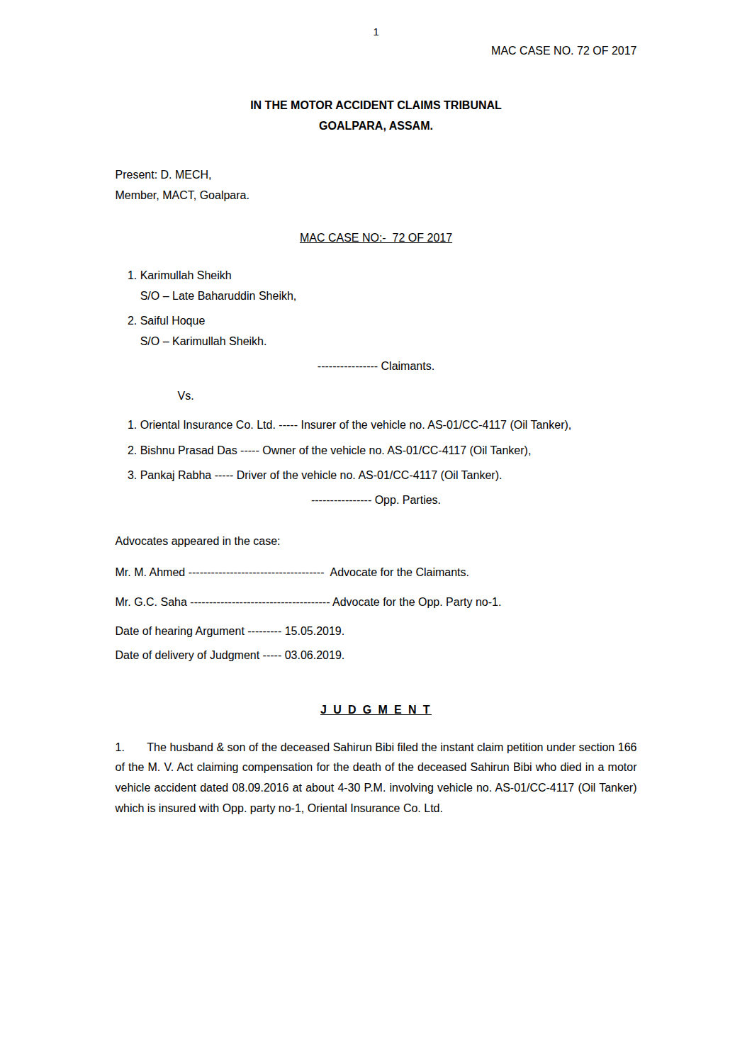1
MAC CASE NO. 72 OF 2017
IN THE MOTOR ACCIDENT CLAIMS TRIBUNAL
GOALPARA, ASSAM.
Present: D. MECH,
Member, MACT, Goalpara.
MAC CASE NO:- 72 OF 2017
Karimullah Sheikh
S/O – Late Baharuddin Sheikh,
Saiful Hoque
S/O – Karimullah Sheikh.
---------------- Claimants.
Vs.
Oriental Insurance Co. Ltd. ----- Insurer of the vehicle no. AS-01/CC-4117 (Oil Tanker),
Bishnu Prasad Das ----- Owner of the vehicle no. AS-01/CC-4117 (Oil Tanker),
Pankaj Rabha ----- Driver of the vehicle no. AS-01/CC-4117 (Oil Tanker).
---------------- Opp. Parties.
Advocates appeared in the case:
Mr. M. Ahmed ------------------------------------ Advocate for the Claimants.
Mr. G.C. Saha ------------------------------------- Advocate for the Opp. Party no-1.
Date of hearing Argument --------- 15.05.2019.
Date of delivery of Judgment ----- 03.06.2019.
J U D G M E N T
1. The husband & son of the deceased Sahirun Bibi filed the instant claim petition under section 166 of the M. V. Act claiming compensation for the death of the deceased Sahirun Bibi who died in a motor vehicle accident dated 08.09.2016 at about 4-30 P.M. involving vehicle no. AS-01/CC-4117 (Oil Tanker) which is insured with Opp. party no-1, Oriental Insurance Co. Ltd.